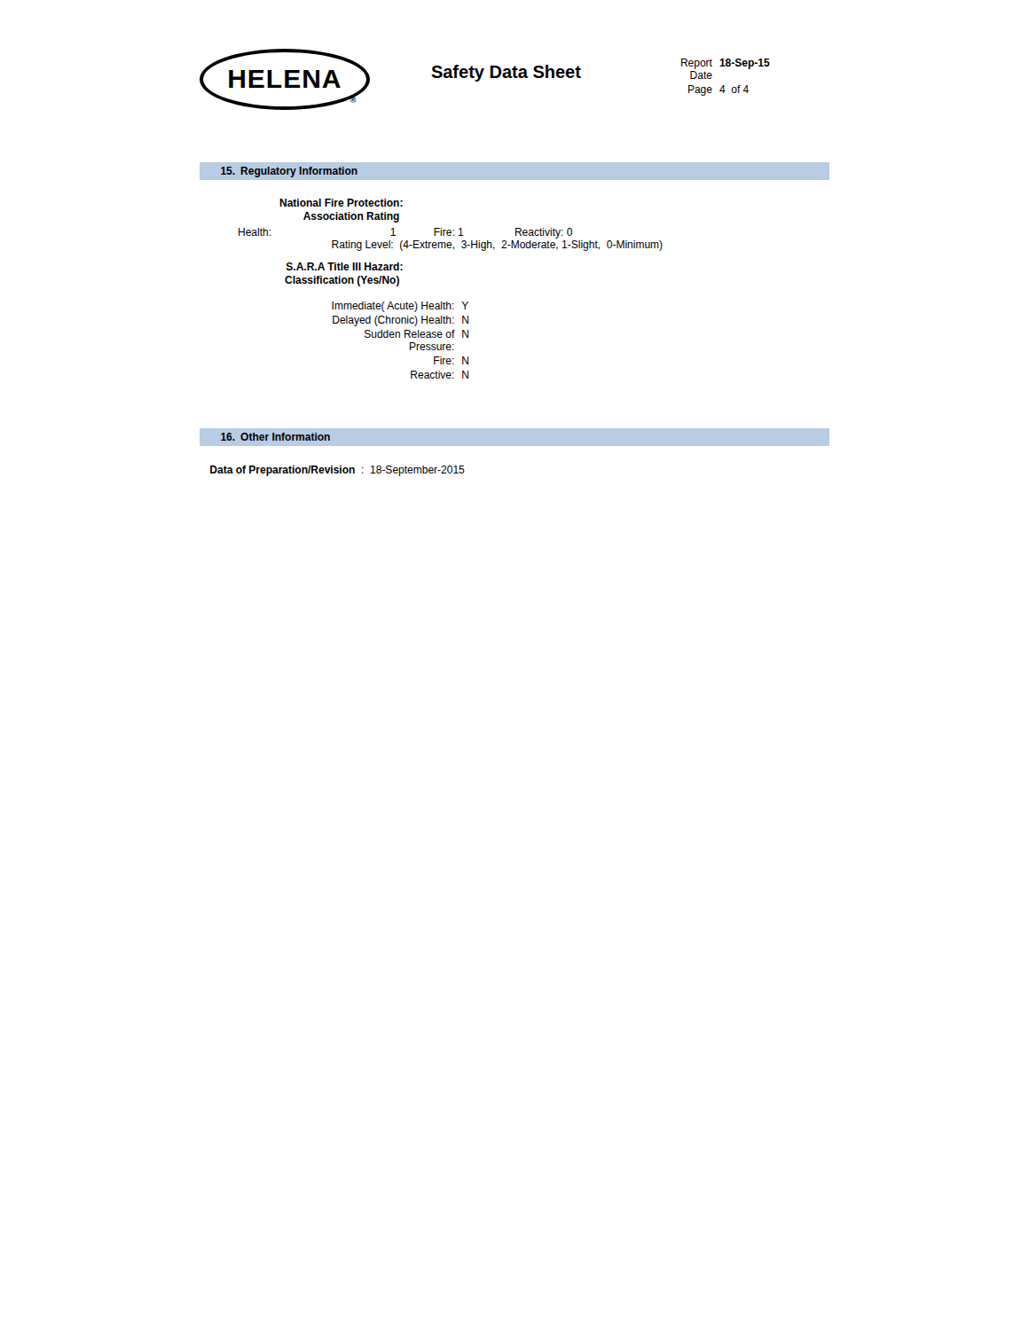HELENA ®
Safety Data Sheet
| Report Date | 18-Sep-15 |
| Page | 4 of 4 |
15. Regulatory Information
| National Fire Protection Association Rating | : | |
Health:
1
Fire: 1
Reactivity: 0
Rating Level: (4-Extreme, 3-High, 2-Moderate, 1-Slight, 0-Minimum)
| S.A.R.A Title III Hazard Classification (Yes/No) | : | |
| Immediate( Acute) Health: | Y |
| Delayed (Chronic) Health: | N |
| Sudden Release of Pressure: | N |
| Fire: | N |
| Reactive: | N |
16. Other Information
Data of Preparation/Revision : 18-September-2015